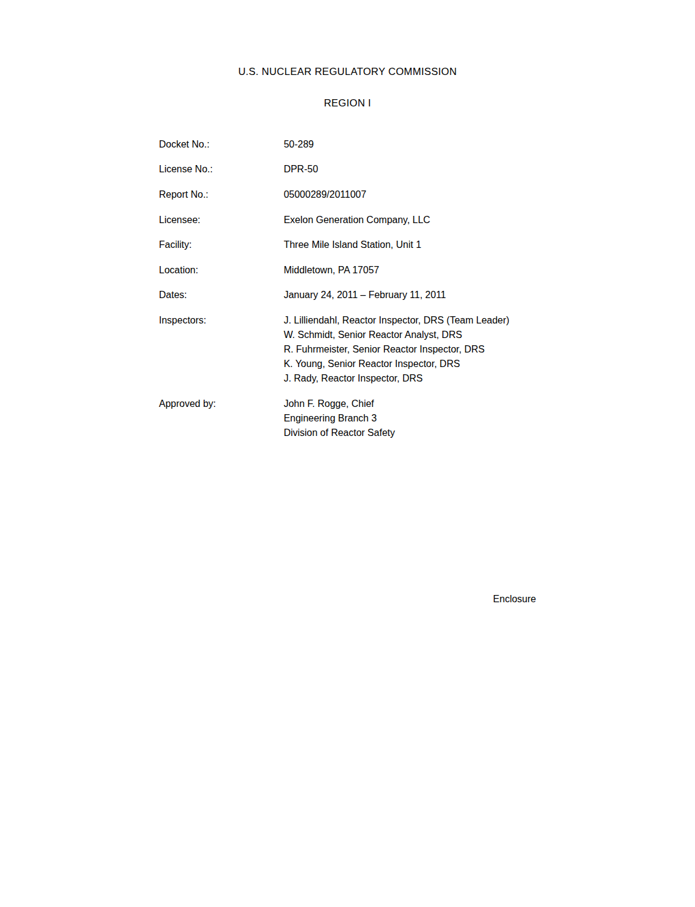U.S. NUCLEAR REGULATORY COMMISSION
REGION I
| Docket No.: | 50-289 |
| License No.: | DPR-50 |
| Report No.: | 05000289/2011007 |
| Licensee: | Exelon Generation Company, LLC |
| Facility: | Three Mile Island Station, Unit 1 |
| Location: | Middletown, PA 17057 |
| Dates: | January 24, 2011 – February 11, 2011 |
| Inspectors: | J. Lilliendahl, Reactor Inspector, DRS (Team Leader) W. Schmidt, Senior Reactor Analyst, DRS R. Fuhrmeister, Senior Reactor Inspector, DRS K. Young, Senior Reactor Inspector, DRS J. Rady, Reactor Inspector, DRS |
| Approved by: | John F. Rogge, Chief Engineering Branch 3 Division of Reactor Safety |
Enclosure